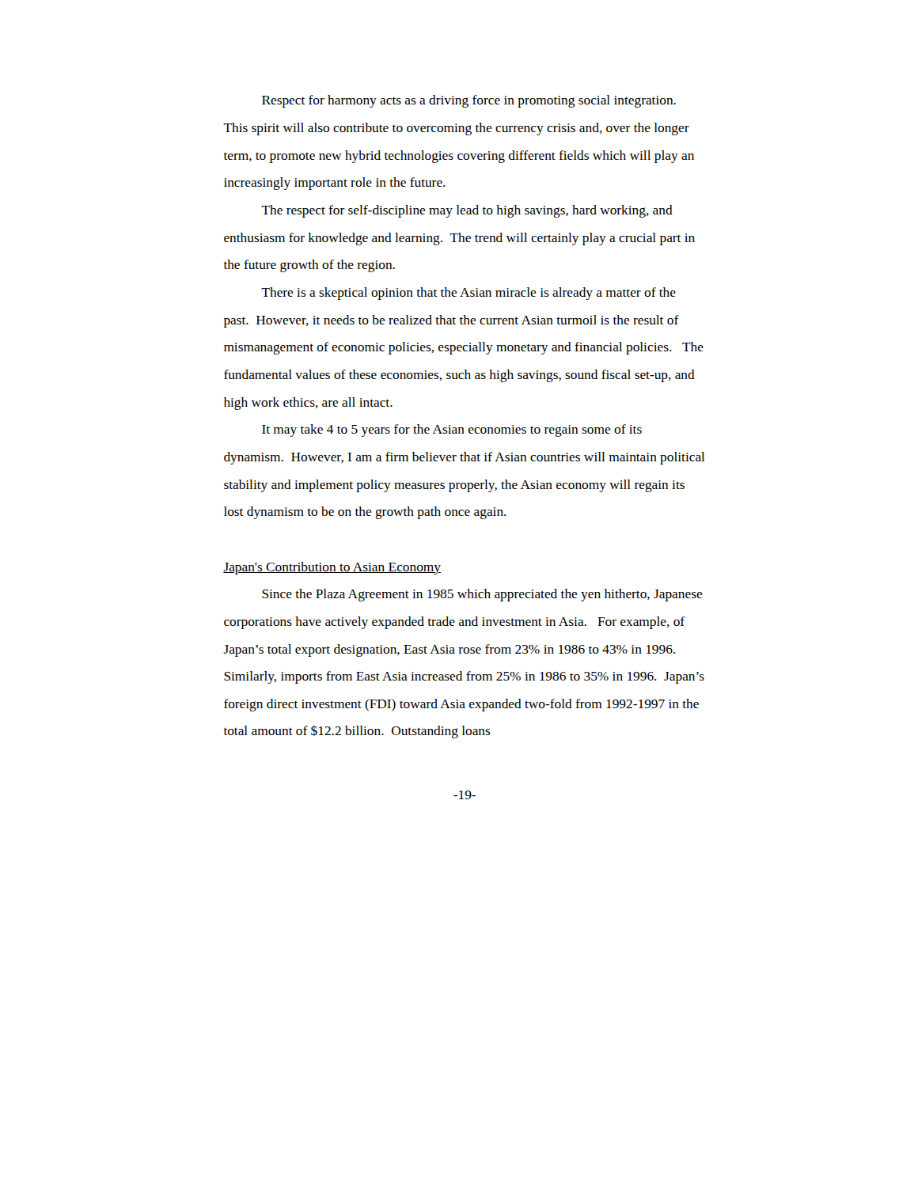Respect for harmony acts as a driving force in promoting social integration. This spirit will also contribute to overcoming the currency crisis and, over the longer term, to promote new hybrid technologies covering different fields which will play an increasingly important role in the future.
The respect for self-discipline may lead to high savings, hard working, and enthusiasm for knowledge and learning. The trend will certainly play a crucial part in the future growth of the region.
There is a skeptical opinion that the Asian miracle is already a matter of the past. However, it needs to be realized that the current Asian turmoil is the result of mismanagement of economic policies, especially monetary and financial policies. The fundamental values of these economies, such as high savings, sound fiscal set-up, and high work ethics, are all intact.
It may take 4 to 5 years for the Asian economies to regain some of its dynamism. However, I am a firm believer that if Asian countries will maintain political stability and implement policy measures properly, the Asian economy will regain its lost dynamism to be on the growth path once again.
Japan's Contribution to Asian Economy
Since the Plaza Agreement in 1985 which appreciated the yen hitherto, Japanese corporations have actively expanded trade and investment in Asia. For example, of Japan’s total export designation, East Asia rose from 23% in 1986 to 43% in 1996. Similarly, imports from East Asia increased from 25% in 1986 to 35% in 1996. Japan’s foreign direct investment (FDI) toward Asia expanded two-fold from 1992-1997 in the total amount of $12.2 billion. Outstanding loans
-19-